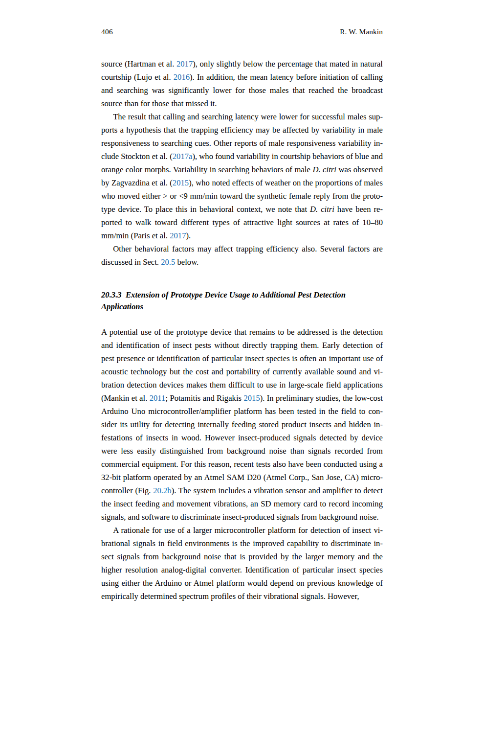406 R. W. Mankin
source (Hartman et al. 2017), only slightly below the percentage that mated in natural courtship (Lujo et al. 2016). In addition, the mean latency before initiation of calling and searching was significantly lower for those males that reached the broadcast source than for those that missed it.
The result that calling and searching latency were lower for successful males supports a hypothesis that the trapping efficiency may be affected by variability in male responsiveness to searching cues. Other reports of male responsiveness variability include Stockton et al. (2017a), who found variability in courtship behaviors of blue and orange color morphs. Variability in searching behaviors of male D. citri was observed by Zagvazdina et al. (2015), who noted effects of weather on the proportions of males who moved either > or <9 mm/min toward the synthetic female reply from the prototype device. To place this in behavioral context, we note that D. citri have been reported to walk toward different types of attractive light sources at rates of 10–80 mm/min (Paris et al. 2017).
Other behavioral factors may affect trapping efficiency also. Several factors are discussed in Sect. 20.5 below.
20.3.3 Extension of Prototype Device Usage to Additional Pest Detection Applications
A potential use of the prototype device that remains to be addressed is the detection and identification of insect pests without directly trapping them. Early detection of pest presence or identification of particular insect species is often an important use of acoustic technology but the cost and portability of currently available sound and vibration detection devices makes them difficult to use in large-scale field applications (Mankin et al. 2011; Potamitis and Rigakis 2015). In preliminary studies, the low-cost Arduino Uno microcontroller/amplifier platform has been tested in the field to consider its utility for detecting internally feeding stored product insects and hidden infestations of insects in wood. However insect-produced signals detected by device were less easily distinguished from background noise than signals recorded from commercial equipment. For this reason, recent tests also have been conducted using a 32-bit platform operated by an Atmel SAM D20 (Atmel Corp., San Jose, CA) microcontroller (Fig. 20.2b). The system includes a vibration sensor and amplifier to detect the insect feeding and movement vibrations, an SD memory card to record incoming signals, and software to discriminate insect-produced signals from background noise.
A rationale for use of a larger microcontroller platform for detection of insect vibrational signals in field environments is the improved capability to discriminate insect signals from background noise that is provided by the larger memory and the higher resolution analog-digital converter. Identification of particular insect species using either the Arduino or Atmel platform would depend on previous knowledge of empirically determined spectrum profiles of their vibrational signals. However,